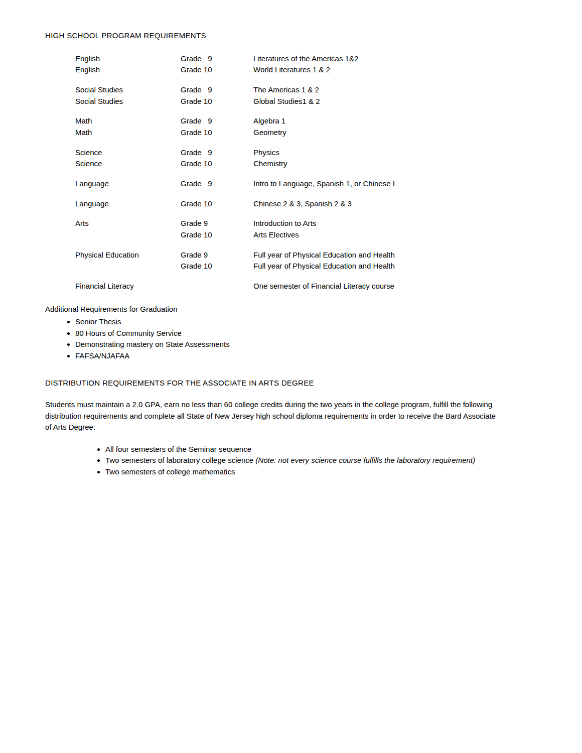HIGH SCHOOL PROGRAM REQUIREMENTS
| English | Grade 9 | Literatures of the Americas 1&2 |
| English | Grade 10 | World Literatures 1 & 2 |
| Social Studies | Grade 9 | The Americas 1 & 2 |
| Social Studies | Grade 10 | Global Studies1 & 2 |
| Math | Grade 9 | Algebra 1 |
| Math | Grade 10 | Geometry |
| Science | Grade 9 | Physics |
| Science | Grade 10 | Chemistry |
| Language | Grade 9 | Intro to Language, Spanish 1, or Chinese I |
| Language | Grade 10 | Chinese 2 & 3, Spanish 2 & 3 |
| Arts | Grade 9 | Introduction to Arts |
| | Grade 10 | Arts Electives |
| Physical Education | Grade 9 | Full year of Physical Education and Health |
| | Grade 10 | Full year of Physical Education and Health |
| Financial Literacy | | One semester of Financial Literacy course |
Additional Requirements for Graduation
Senior Thesis
80 Hours of Community Service
Demonstrating mastery on State Assessments
FAFSA/NJAFAA
DISTRIBUTION REQUIREMENTS FOR THE ASSOCIATE IN ARTS DEGREE
Students must maintain a 2.0 GPA, earn no less than 60 college credits during the two years in the college program, fulfill the following distribution requirements and complete all State of New Jersey high school diploma requirements in order to receive the Bard Associate of Arts Degree:
All four semesters of the Seminar sequence
Two semesters of laboratory college science (Note: not every science course fulfills the laboratory requirement)
Two semesters of college mathematics